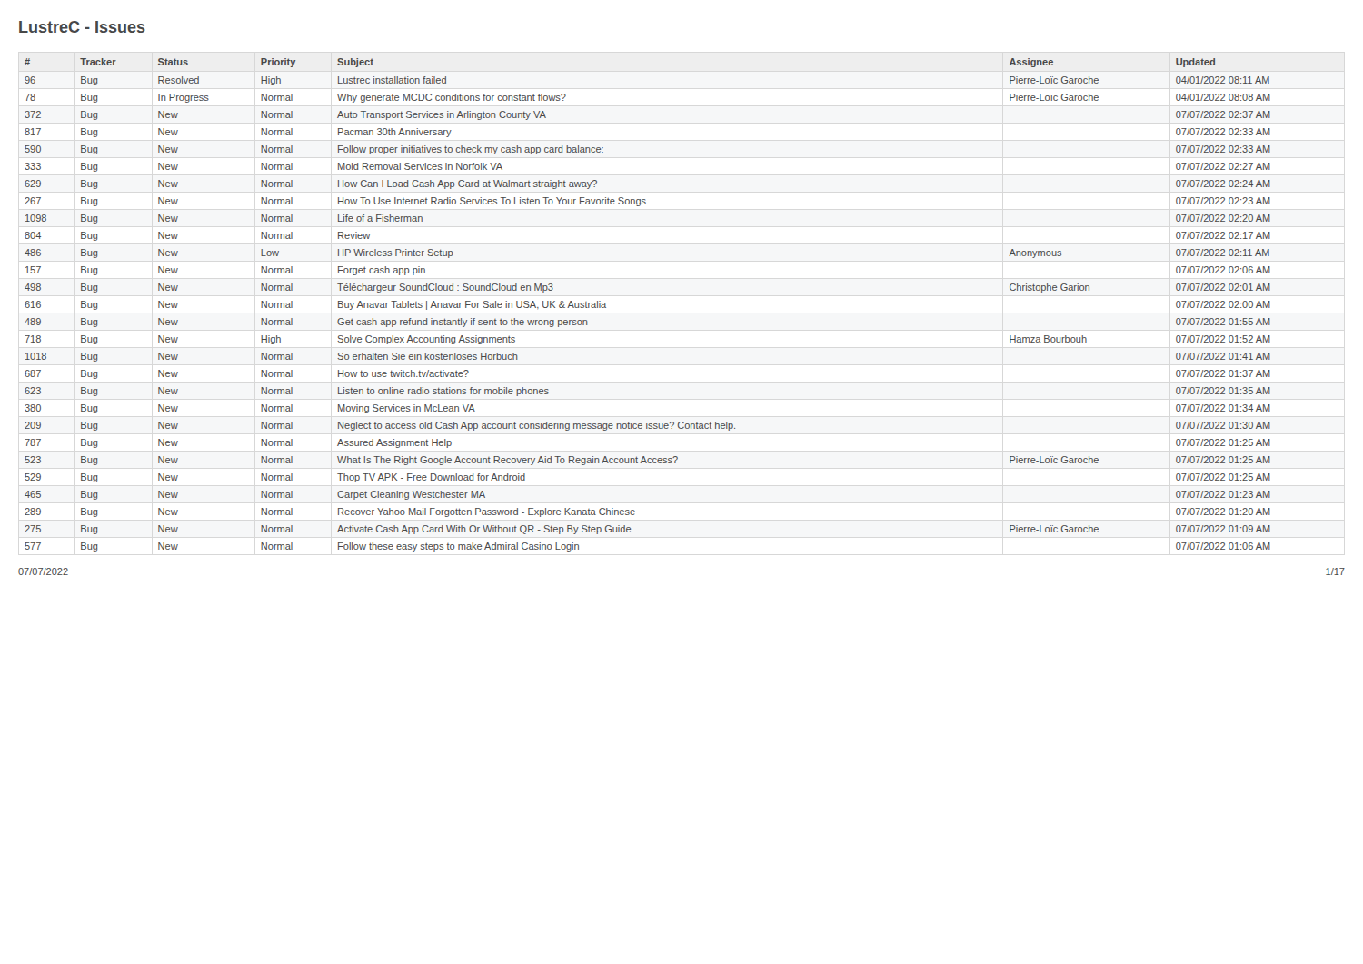LustreC - Issues
| # | Tracker | Status | Priority | Subject | Assignee | Updated |
| --- | --- | --- | --- | --- | --- | --- |
| 96 | Bug | Resolved | High | Lustrec installation failed | Pierre-Loïc Garoche | 04/01/2022 08:11 AM |
| 78 | Bug | In Progress | Normal | Why generate MCDC conditions for constant flows? | Pierre-Loïc Garoche | 04/01/2022 08:08 AM |
| 372 | Bug | New | Normal | Auto Transport Services in Arlington County VA | | 07/07/2022 02:37 AM |
| 817 | Bug | New | Normal | Pacman 30th Anniversary | | 07/07/2022 02:33 AM |
| 590 | Bug | New | Normal | Follow proper initiatives to check my cash app card balance: | | 07/07/2022 02:33 AM |
| 333 | Bug | New | Normal | Mold Removal Services in Norfolk VA | | 07/07/2022 02:27 AM |
| 629 | Bug | New | Normal | How Can I Load Cash App Card at Walmart straight away? | | 07/07/2022 02:24 AM |
| 267 | Bug | New | Normal | How To Use Internet Radio Services To Listen To Your Favorite Songs | | 07/07/2022 02:23 AM |
| 1098 | Bug | New | Normal | Life of a Fisherman | | 07/07/2022 02:20 AM |
| 804 | Bug | New | Normal | Review | | 07/07/2022 02:17 AM |
| 486 | Bug | New | Low | HP Wireless Printer Setup | Anonymous | 07/07/2022 02:11 AM |
| 157 | Bug | New | Normal | Forget cash app pin | | 07/07/2022 02:06 AM |
| 498 | Bug | New | Normal | Téléchargeur SoundCloud : SoundCloud en Mp3 | Christophe Garion | 07/07/2022 02:01 AM |
| 616 | Bug | New | Normal | Buy Anavar Tablets / Anavar For Sale in USA, UK & Australia | | 07/07/2022 02:00 AM |
| 489 | Bug | New | Normal | Get cash app refund instantly if sent to the wrong person | | 07/07/2022 01:55 AM |
| 718 | Bug | New | High | Solve Complex Accounting Assignments | Hamza Bourbouh | 07/07/2022 01:52 AM |
| 1018 | Bug | New | Normal | So erhalten Sie ein kostenloses Hörbuch | | 07/07/2022 01:41 AM |
| 687 | Bug | New | Normal | How to use twitch.tv/activate? | | 07/07/2022 01:37 AM |
| 623 | Bug | New | Normal | Listen to online radio stations for mobile phones | | 07/07/2022 01:35 AM |
| 380 | Bug | New | Normal | Moving Services in McLean VA | | 07/07/2022 01:34 AM |
| 209 | Bug | New | Normal | Neglect to access old Cash App account considering message notice issue? Contact help. | | 07/07/2022 01:30 AM |
| 787 | Bug | New | Normal | Assured Assignment Help | | 07/07/2022 01:25 AM |
| 523 | Bug | New | Normal | What Is The Right Google Account Recovery Aid To Regain Account Access? | Pierre-Loïc Garoche | 07/07/2022 01:25 AM |
| 529 | Bug | New | Normal | Thop TV APK - Free Download for Android | | 07/07/2022 01:25 AM |
| 465 | Bug | New | Normal | Carpet Cleaning Westchester MA | | 07/07/2022 01:23 AM |
| 289 | Bug | New | Normal | Recover Yahoo Mail Forgotten Password - Explore Kanata Chinese | | 07/07/2022 01:20 AM |
| 275 | Bug | New | Normal | Activate Cash App Card With Or Without QR - Step By Step Guide | Pierre-Loïc Garoche | 07/07/2022 01:09 AM |
| 577 | Bug | New | Normal | Follow these easy steps to make Admiral Casino Login | | 07/07/2022 01:06 AM |
07/07/2022 1/17